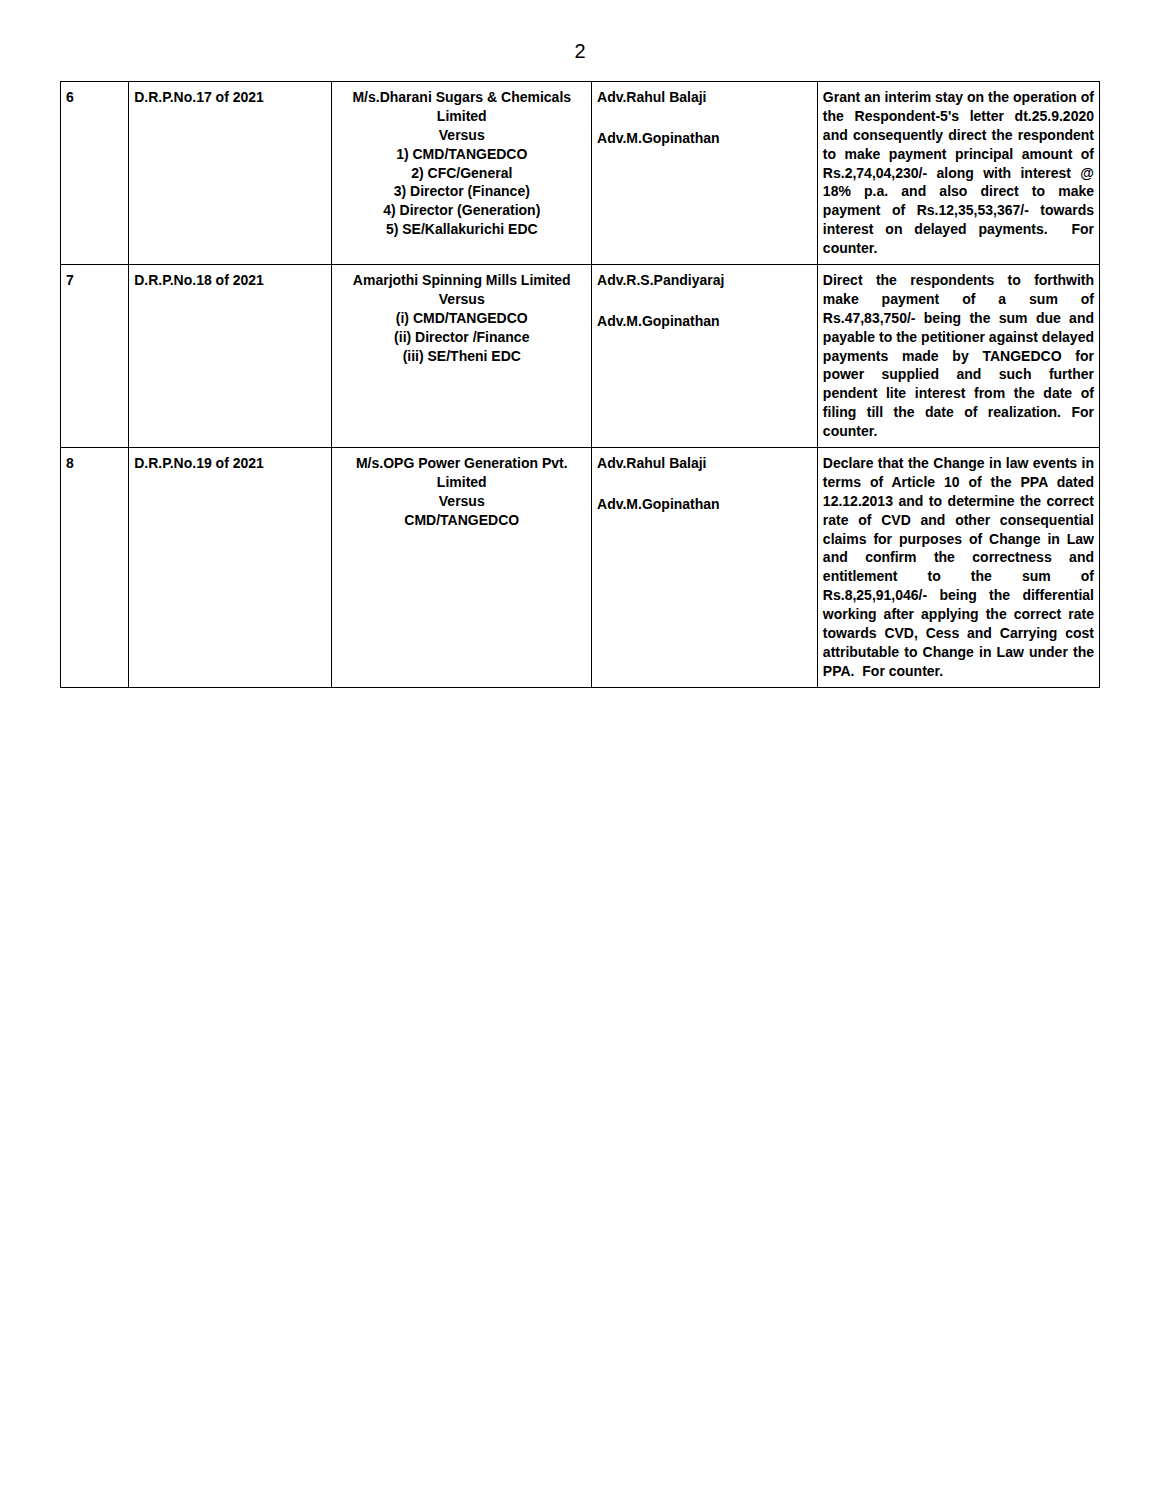2
| 6 | D.R.P.No.17 of 2021 | M/s.Dharani Sugars & Chemicals Limited Versus 1) CMD/TANGEDCO 2) CFC/General 3) Director (Finance) 4) Director (Generation) 5) SE/Kallakurichi EDC | Adv.Rahul Balaji Adv.M.Gopinathan | Grant an interim stay on the operation of the Respondent-5's letter dt.25.9.2020 and consequently direct the respondent to make payment principal amount of Rs.2,74,04,230/- along with interest @ 18% p.a. and also direct to make payment of Rs.12,35,53,367/- towards interest on delayed payments. For counter. |
| 7 | D.R.P.No.18 of 2021 | Amarjothi Spinning Mills Limited Versus (i) CMD/TANGEDCO (ii) Director /Finance (iii) SE/Theni EDC | Adv.R.S.Pandiyaraj Adv.M.Gopinathan | Direct the respondents to forthwith make payment of a sum of Rs.47,83,750/- being the sum due and payable to the petitioner against delayed payments made by TANGEDCO for power supplied and such further pendent lite interest from the date of filing till the date of realization. For counter. |
| 8 | D.R.P.No.19 of 2021 | M/s.OPG Power Generation Pvt. Limited Versus CMD/TANGEDCO | Adv.Rahul Balaji Adv.M.Gopinathan | Declare that the Change in law events in terms of Article 10 of the PPA dated 12.12.2013 and to determine the correct rate of CVD and other consequential claims for purposes of Change in Law and confirm the correctness and entitlement to the sum of Rs.8,25,91,046/- being the differential working after applying the correct rate towards CVD, Cess and Carrying cost attributable to Change in Law under the PPA. For counter. |